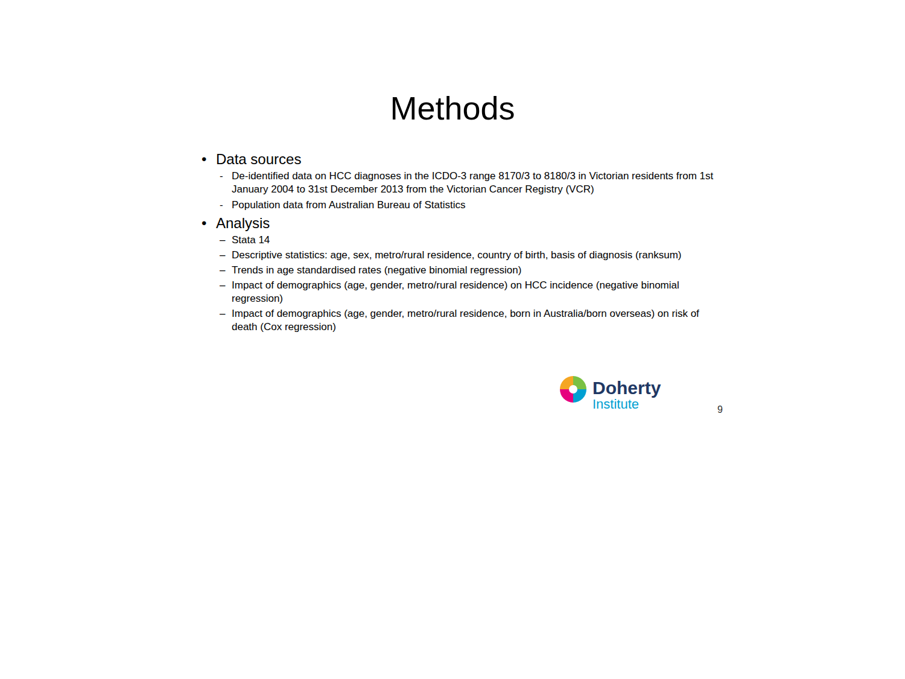Methods
Data sources
De-identified data on HCC diagnoses in the ICDO-3 range 8170/3 to 8180/3 in Victorian residents from 1st January 2004 to 31st December 2013 from the Victorian Cancer Registry (VCR)
Population data from Australian Bureau of Statistics
Analysis
Stata 14
Descriptive statistics: age, sex, metro/rural residence, country of birth, basis of diagnosis (ranksum)
Trends in age standardised rates (negative binomial regression)
Impact of demographics (age, gender, metro/rural residence) on HCC incidence (negative binomial regression)
Impact of demographics (age, gender, metro/rural residence, born in Australia/born overseas) on risk of death (Cox regression)
Doherty Institute
9